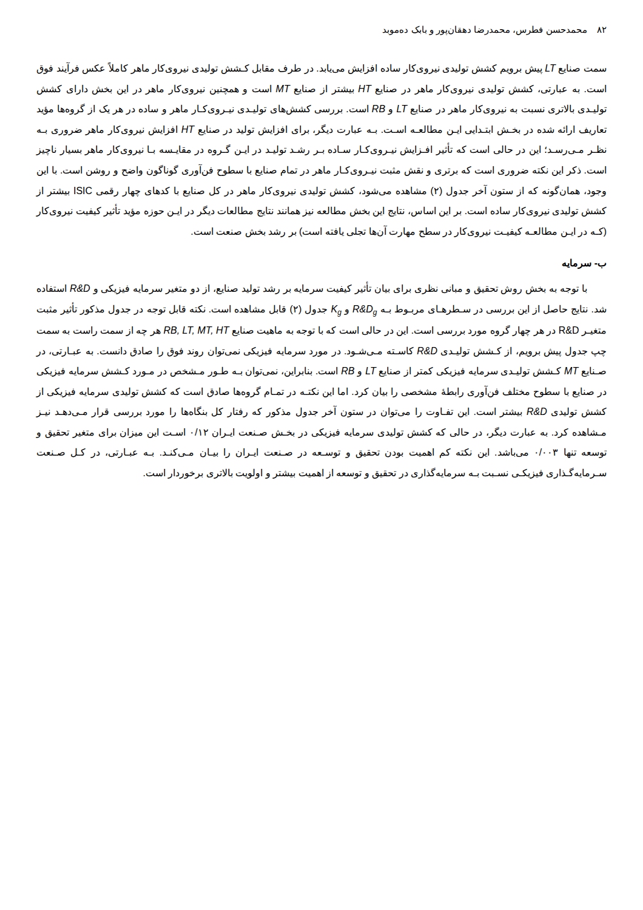۸۲ محمدحسن فطرس، محمدرضا دهقان‌پور و بابک ده‌موبد
سمت صنایع LT پیش برویم کشش تولیدی نیروی‌کار ساده افزایش می‌یابد. در طرف مقابل کـشش تولیدی نیروی‌کار ماهر کاملاً عکس فرآیند فوق است. به عبارتی، کشش تولیدی نیروی‌کار ماهر در صنایع HT بیشتر از صنایع MT است و همچنین نیروی‌کار ماهر در این بخش دارای کشش تولیـدی بالاتری نسبت به نیروی‌کار ماهر در صنایع LT و RB است. بررسی کشش‌های تولیـدی نیـروی‌کـار ماهر و ساده در هر یک از گروه‌ها مؤید تعاریف ارائه شده در بخـش ابتـدایی ایـن مطالعـه اسـت. بـه عبارت دیگر، برای افزایش تولید در صنایع HT افزایش نیروی‌کار ماهر ضروری بـه نظـر مـی‌رسـد؛ این در حالی است که تأثیر افـزایش نیـروی‌کـار سـاده بـر رشـد تولیـد در ایـن گـروه در مقایـسه بـا نیروی‌کار ماهر بسیار ناچیز است. ذکر این نکته ضروری است که برتری و نقش مثبت نیـروی‌کـار ماهر در تمام صنایع با سطوح فن‌آوری گوناگون واضح و روشن است. با این وجود، همان‌گونه که از ستون آخر جدول (۲) مشاهده می‌شود، کشش تولیدی نیروی‌کار ماهر در کل صنایع با کدهای چهار رقمی ISIC بیشتر از کشش تولیدی نیروی‌کار ساده است. بر این اساس، نتایج این بخش مطالعه نیز همانند نتایج مطالعات دیگر در ایـن حوزه مؤید تأثیر کیفیت نیروی‌کار (کـه در ایـن مطالعـه کیفیـت نیروی‌کار در سطح مهارت آن‌ها تجلی یافته است) بر رشد بخش صنعت است.
ب- سرمایه
با توجه به بخش روش تحقیق و مبانی نظری برای بیان تأثیر کیفیت سرمایه بر رشد تولید صنایع، از دو متغیر سرمایه فیزیکی و R&D استفاده شد. نتایج حاصل از این بررسی در سـطرهـای مربـوط بـه R&Dg و Kg جدول (۲) قابل مشاهده است. نکته قابل توجه در جدول مذکور تأثیر مثبت متغیـر R&D در هر چهار گروه مورد بررسی است. این در حالی است که با توجه به ماهیت صنایع RB, LT, MT, HT هر چه از سمت راست به سمت چپ جدول پیش برویم، از کـشش تولیـدی R&D کاسـته مـی‌شـود. در مورد سرمایه فیزیکی نمی‌توان روند فوق را صادق دانست. به عبـارتی، در صـنایع MT کـشش تولیـدی سرمایه فیزیکی کمتر از صنایع LT و RB است. بنابراین، نمی‌توان بـه طـور مـشخص در مـورد کـشش سرمایه فیزیکی در صنایع با سطوح مختلف فن‌آوری رابطهٔ مشخصی را بیان کرد. اما این نکتـه در تمـام گروه‌ها صادق است که کشش تولیدی سرمایه فیزیکی از کشش تولیدی R&D بیشتر است. این تفـاوت را می‌توان در ستون آخر جدول مذکور که رفتار کل بنگاه‌ها را مورد بررسی قرار مـی‌دهـد نیـز مـشاهده کرد. به عبارت دیگر، در حالی که کشش تولیدی سرمایه فیزیکی در بخـش صـنعت ایـران ۰/۱۲ اسـت این میزان برای متغیر تحقیق و توسعه تنها ۰/۰۰۳ می‌باشد. این نکته کم اهمیت بودن تحقیق و توسـعه در صـنعت ایـران را بیـان مـی‌کنـد. بـه عبـارتی، در کـل صـنعت سـرمایه‌گـذاری فیزیکـی نسـبت بـه سرمایه‌گذاری در تحقیق و توسعه از اهمیت بیشتر و اولویت بالاتری برخوردار است.